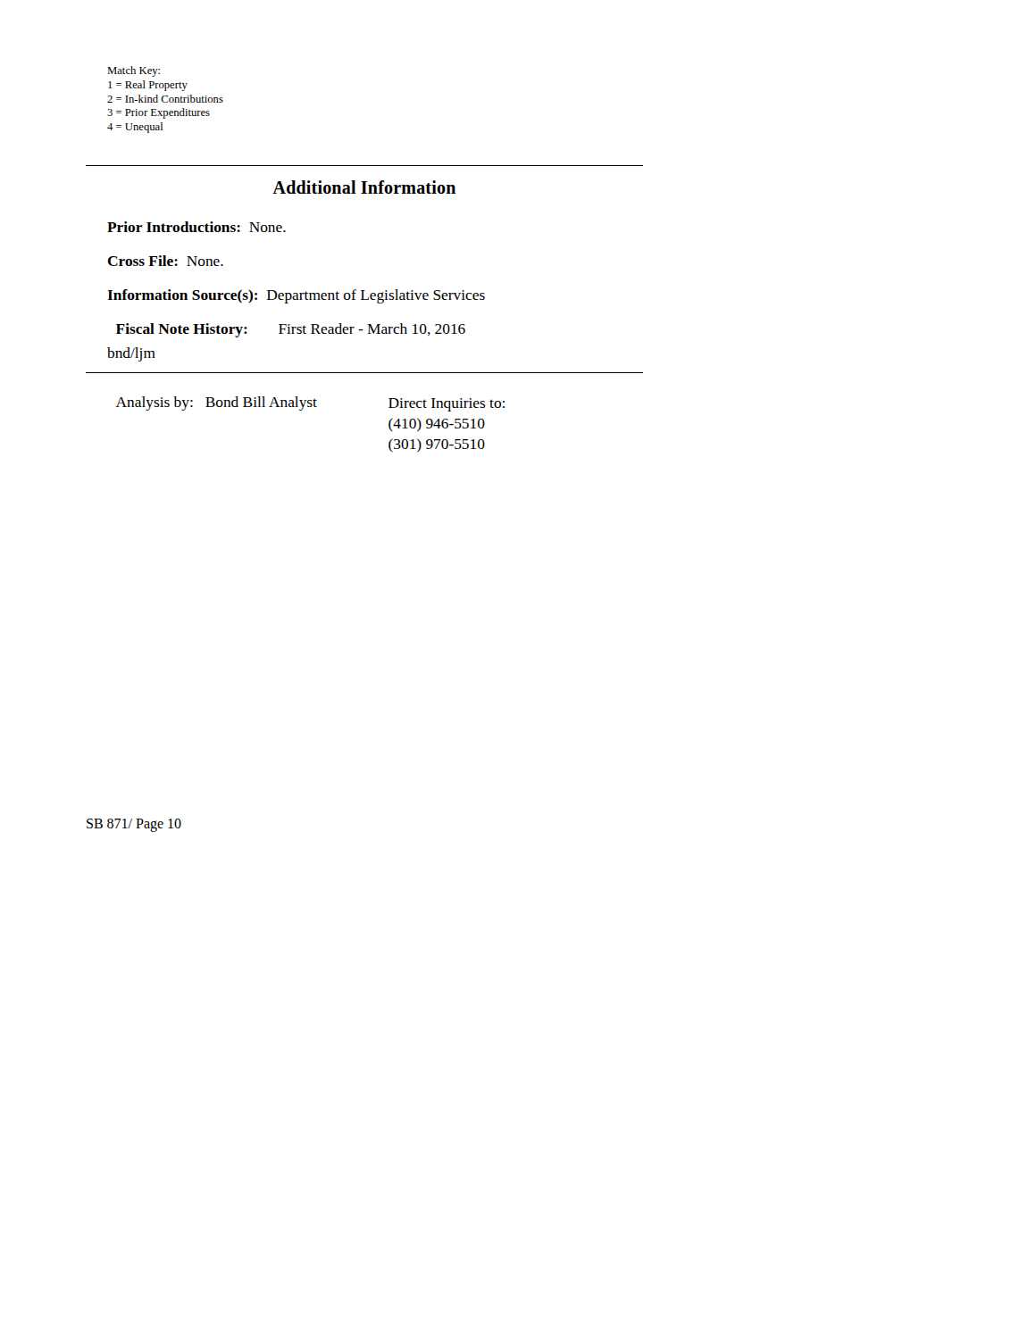Match Key:
1 = Real Property
2 = In-kind Contributions
3 = Prior Expenditures
4 = Unequal
Additional Information
Prior Introductions: None.
Cross File: None.
Information Source(s): Department of Legislative Services
Fiscal Note History: First Reader - March 10, 2016
bnd/ljm
Analysis by: Bond Bill Analyst
Direct Inquiries to:
(410) 946-5510
(301) 970-5510
SB 871/ Page 10